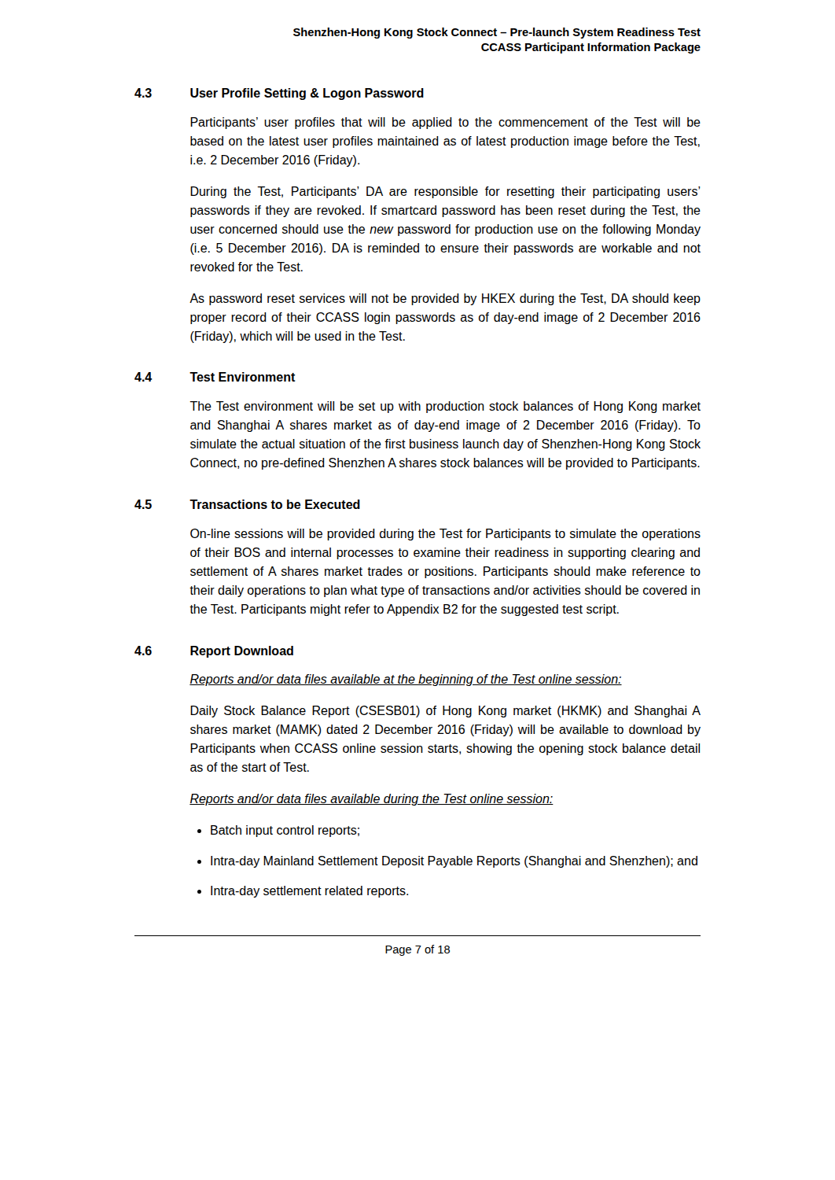Shenzhen-Hong Kong Stock Connect – Pre-launch System Readiness Test
CCASS Participant Information Package
4.3 User Profile Setting & Logon Password
Participants’ user profiles that will be applied to the commencement of the Test will be based on the latest user profiles maintained as of latest production image before the Test, i.e. 2 December 2016 (Friday).
During the Test, Participants’ DA are responsible for resetting their participating users’ passwords if they are revoked. If smartcard password has been reset during the Test, the user concerned should use the new password for production use on the following Monday (i.e. 5 December 2016). DA is reminded to ensure their passwords are workable and not revoked for the Test.
As password reset services will not be provided by HKEX during the Test, DA should keep proper record of their CCASS login passwords as of day-end image of 2 December 2016 (Friday), which will be used in the Test.
4.4 Test Environment
The Test environment will be set up with production stock balances of Hong Kong market and Shanghai A shares market as of day-end image of 2 December 2016 (Friday). To simulate the actual situation of the first business launch day of Shenzhen-Hong Kong Stock Connect, no pre-defined Shenzhen A shares stock balances will be provided to Participants.
4.5 Transactions to be Executed
On-line sessions will be provided during the Test for Participants to simulate the operations of their BOS and internal processes to examine their readiness in supporting clearing and settlement of A shares market trades or positions. Participants should make reference to their daily operations to plan what type of transactions and/or activities should be covered in the Test. Participants might refer to Appendix B2 for the suggested test script.
4.6 Report Download
Reports and/or data files available at the beginning of the Test online session:
Daily Stock Balance Report (CSESB01) of Hong Kong market (HKMK) and Shanghai A shares market (MAMK) dated 2 December 2016 (Friday) will be available to download by Participants when CCASS online session starts, showing the opening stock balance detail as of the start of Test.
Reports and/or data files available during the Test online session:
Batch input control reports;
Intra-day Mainland Settlement Deposit Payable Reports (Shanghai and Shenzhen); and
Intra-day settlement related reports.
Page 7 of 18